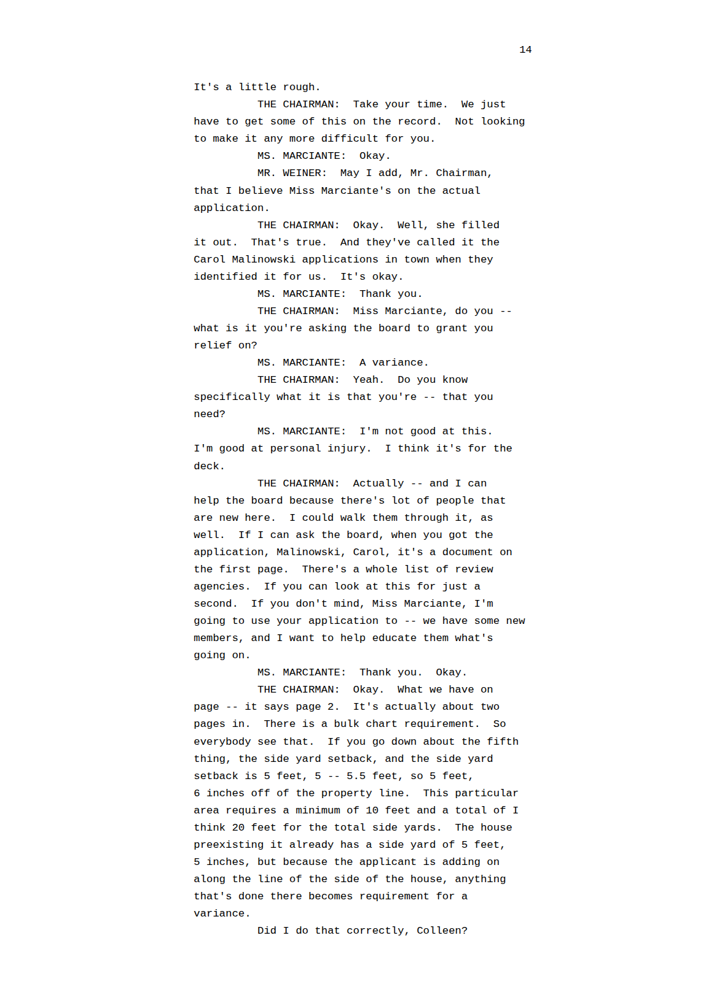14
It's a little rough.
          THE CHAIRMAN:  Take your time.  We just
have to get some of this on the record.  Not looking
to make it any more difficult for you.
          MS. MARCIANTE:  Okay.
          MR. WEINER:  May I add, Mr. Chairman,
that I believe Miss Marciante's on the actual
application.
          THE CHAIRMAN:  Okay.  Well, she filled
it out.  That's true.  And they've called it the
Carol Malinowski applications in town when they
identified it for us.  It's okay.
          MS. MARCIANTE:  Thank you.
          THE CHAIRMAN:  Miss Marciante, do you --
what is it you're asking the board to grant you
relief on?
          MS. MARCIANTE:  A variance.
          THE CHAIRMAN:  Yeah.  Do you know
specifically what it is that you're -- that you
need?
          MS. MARCIANTE:  I'm not good at this.
I'm good at personal injury.  I think it's for the
deck.
          THE CHAIRMAN:  Actually -- and I can
help the board because there's lot of people that
are new here.  I could walk them through it, as
well.  If I can ask the board, when you got the
application, Malinowski, Carol, it's a document on
the first page.  There's a whole list of review
agencies.  If you can look at this for just a
second.  If you don't mind, Miss Marciante, I'm
going to use your application to -- we have some new
members, and I want to help educate them what's
going on.
          MS. MARCIANTE:  Thank you.  Okay.
          THE CHAIRMAN:  Okay.  What we have on
page -- it says page 2.  It's actually about two
pages in.  There is a bulk chart requirement.  So
everybody see that.  If you go down about the fifth
thing, the side yard setback, and the side yard
setback is 5 feet, 5 -- 5.5 feet, so 5 feet,
6 inches off of the property line.  This particular
area requires a minimum of 10 feet and a total of I
think 20 feet for the total side yards.  The house
preexisting it already has a side yard of 5 feet,
5 inches, but because the applicant is adding on
along the line of the side of the house, anything
that's done there becomes requirement for a
variance.
          Did I do that correctly, Colleen?